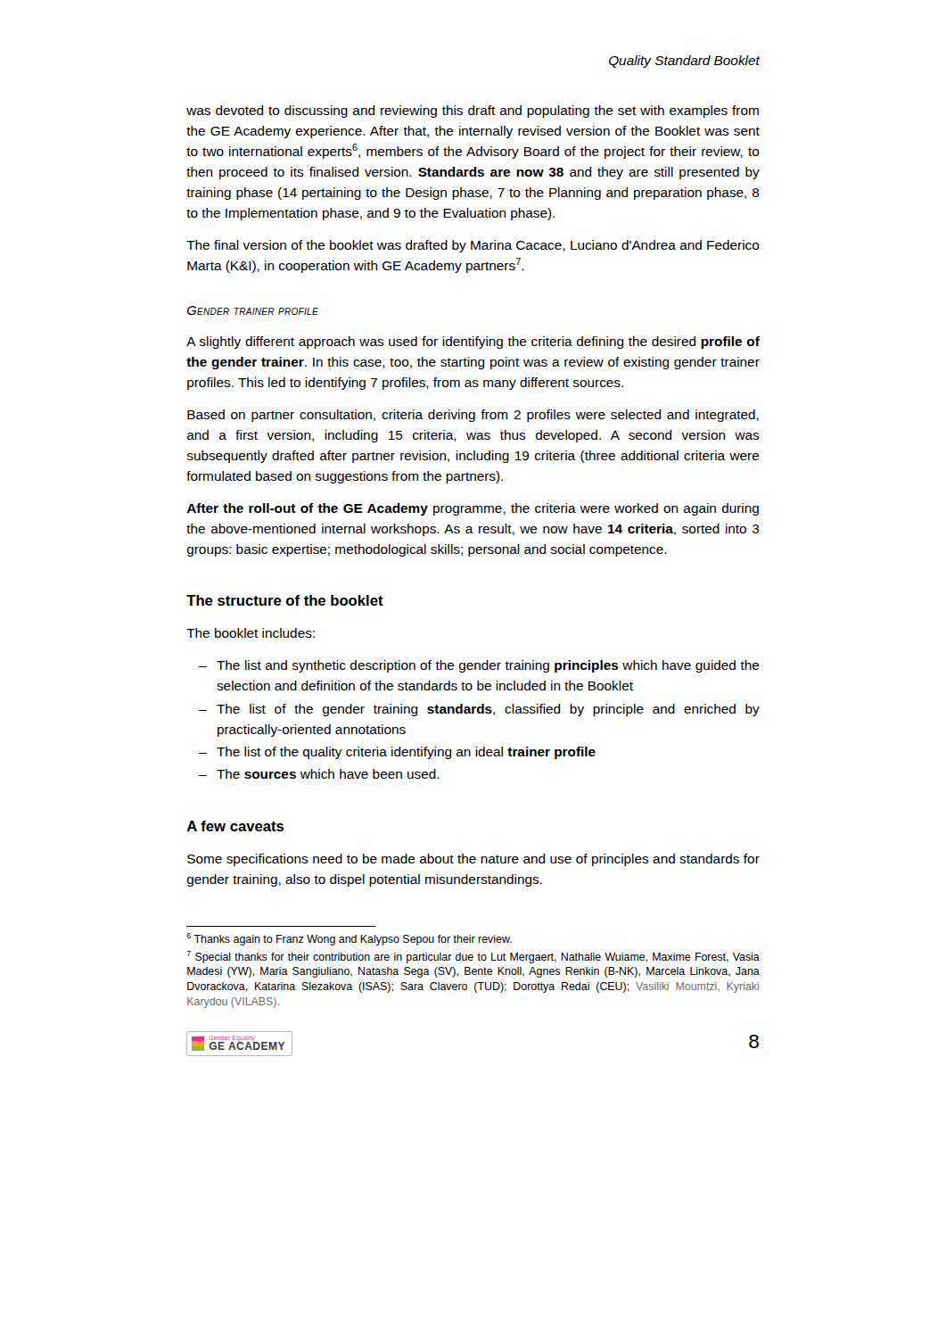Quality Standard Booklet
was devoted to discussing and reviewing this draft and populating the set with examples from the GE Academy experience. After that, the internally revised version of the Booklet was sent to two international experts6, members of the Advisory Board of the project for their review, to then proceed to its finalised version. Standards are now 38 and they are still presented by training phase (14 pertaining to the Design phase, 7 to the Planning and preparation phase, 8 to the Implementation phase, and 9 to the Evaluation phase).
The final version of the booklet was drafted by Marina Cacace, Luciano d'Andrea and Federico Marta (K&I), in cooperation with GE Academy partners7.
Gender trainer profile
A slightly different approach was used for identifying the criteria defining the desired profile of the gender trainer. In this case, too, the starting point was a review of existing gender trainer profiles. This led to identifying 7 profiles, from as many different sources.
Based on partner consultation, criteria deriving from 2 profiles were selected and integrated, and a first version, including 15 criteria, was thus developed. A second version was subsequently drafted after partner revision, including 19 criteria (three additional criteria were formulated based on suggestions from the partners).
After the roll-out of the GE Academy programme, the criteria were worked on again during the above-mentioned internal workshops. As a result, we now have 14 criteria, sorted into 3 groups: basic expertise; methodological skills; personal and social competence.
The structure of the booklet
The booklet includes:
The list and synthetic description of the gender training principles which have guided the selection and definition of the standards to be included in the Booklet
The list of the gender training standards, classified by principle and enriched by practically-oriented annotations
The list of the quality criteria identifying an ideal trainer profile
The sources which have been used.
A few caveats
Some specifications need to be made about the nature and use of principles and standards for gender training, also to dispel potential misunderstandings.
6 Thanks again to Franz Wong and Kalypso Sepou for their review.
7 Special thanks for their contribution are in particular due to Lut Mergaert, Nathalie Wuiame, Maxime Forest, Vasia Madesi (YW), Maria Sangiuliano, Natasha Sega (SV), Bente Knoll, Agnes Renkin (B-NK), Marcela Linkova, Jana Dvorackova, Katarina Slezakova (ISAS); Sara Clavero (TUD); Dorottya Redai (CEU); Vasiliki Moumtzi, Kyriaki Karydou (VILABS).
Gender Equality GE ACADEMY
8